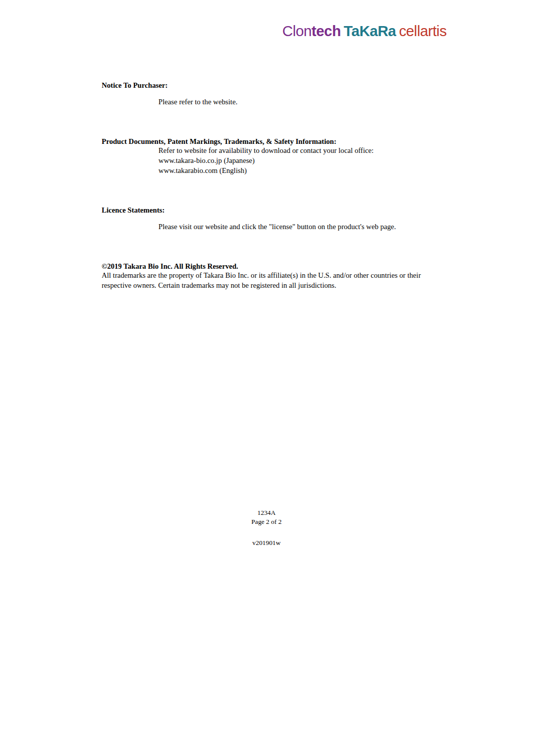Clontech TaKaRa cellartis
Notice To Purchaser:
Please refer to the website.
Product Documents, Patent Markings, Trademarks, & Safety Information:
Refer to website for availability to download or contact your local office:
www.takara-bio.co.jp (Japanese)
www.takarabio.com (English)
Licence Statements:
Please visit our website and click the "license" button on the product's web page.
©2019 Takara Bio Inc. All Rights Reserved.
All trademarks are the property of Takara Bio Inc. or its affiliate(s) in the U.S. and/or other countries or their respective owners. Certain trademarks may not be registered in all jurisdictions.
1234A
Page 2 of 2
v201901w